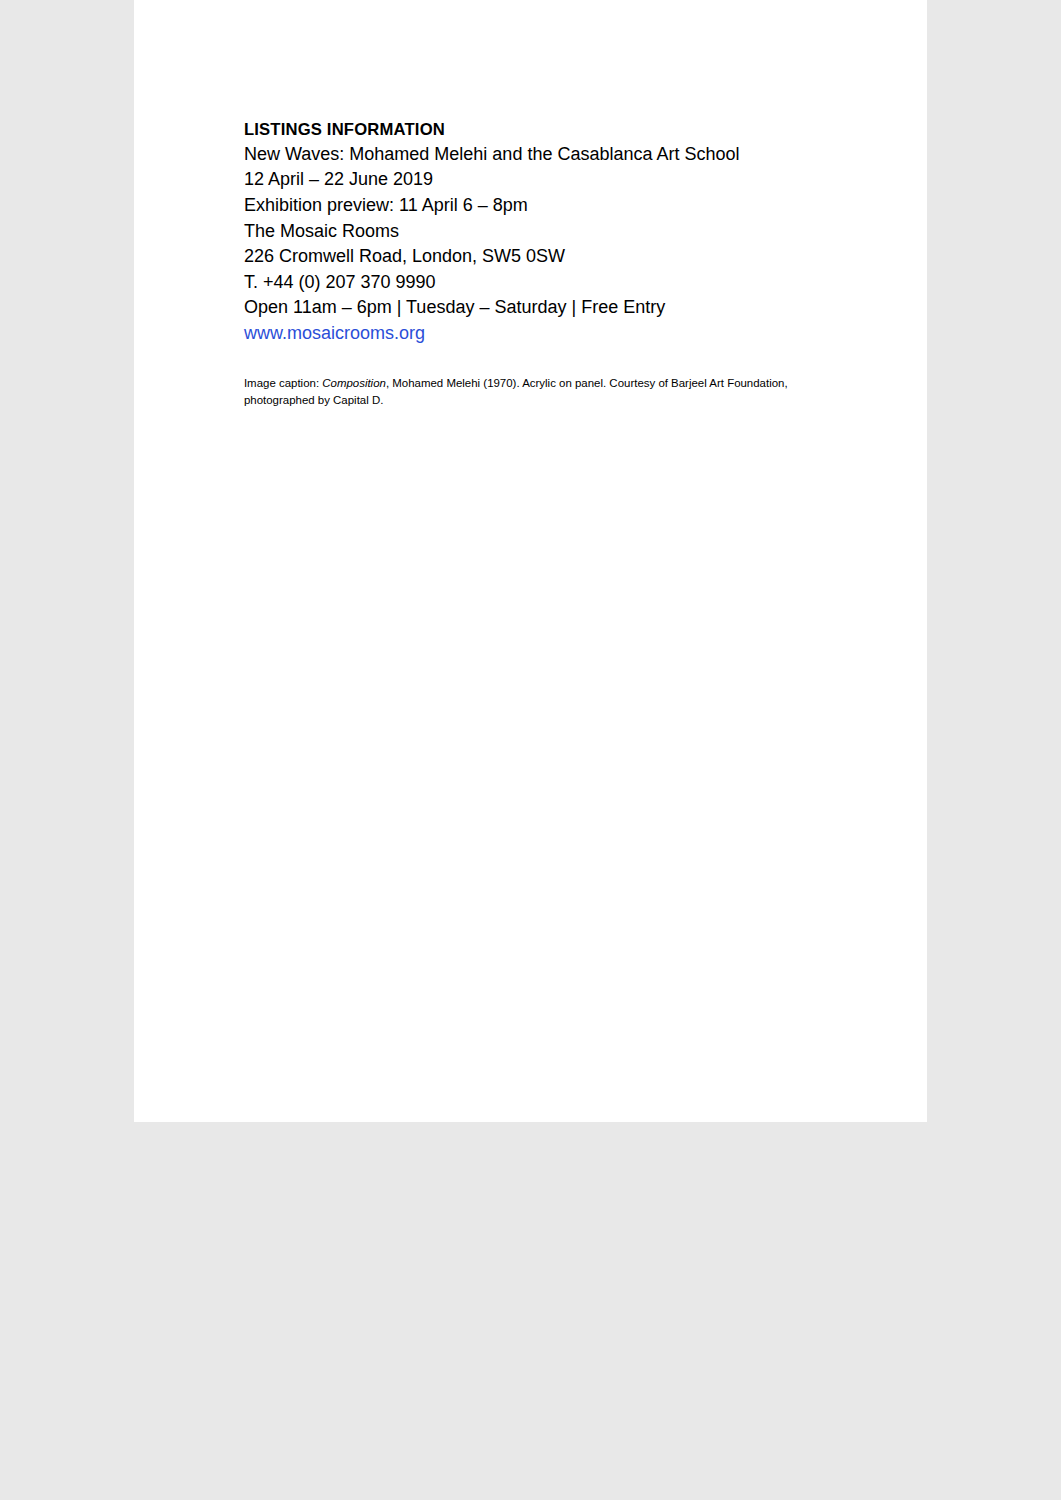LISTINGS INFORMATION
New Waves: Mohamed Melehi and the Casablanca Art School
12 April – 22 June 2019
Exhibition preview: 11 April 6 – 8pm
The Mosaic Rooms
226 Cromwell Road, London, SW5 0SW
T. +44 (0) 207 370 9990
Open 11am – 6pm | Tuesday – Saturday | Free Entry
www.mosaicrooms.org
Image caption: Composition, Mohamed Melehi (1970). Acrylic on panel. Courtesy of Barjeel Art Foundation, photographed by Capital D.